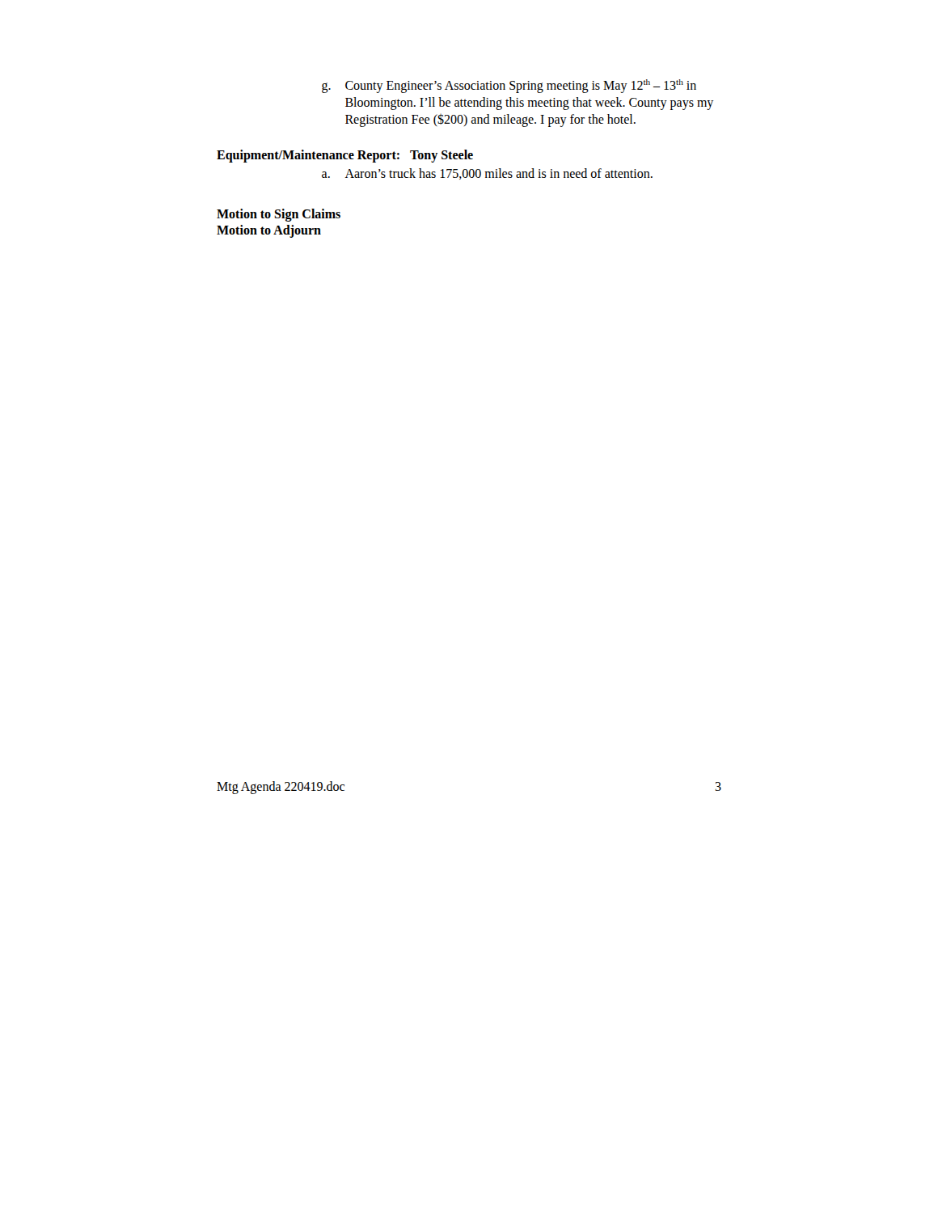g. County Engineer’s Association Spring meeting is May 12th – 13th in Bloomington. I’ll be attending this meeting that week. County pays my Registration Fee ($200) and mileage. I pay for the hotel.
Equipment/Maintenance Report: Tony Steele
a. Aaron’s truck has 175,000 miles and is in need of attention.
Motion to Sign Claims
Motion to Adjourn
Mtg Agenda 220419.doc 3